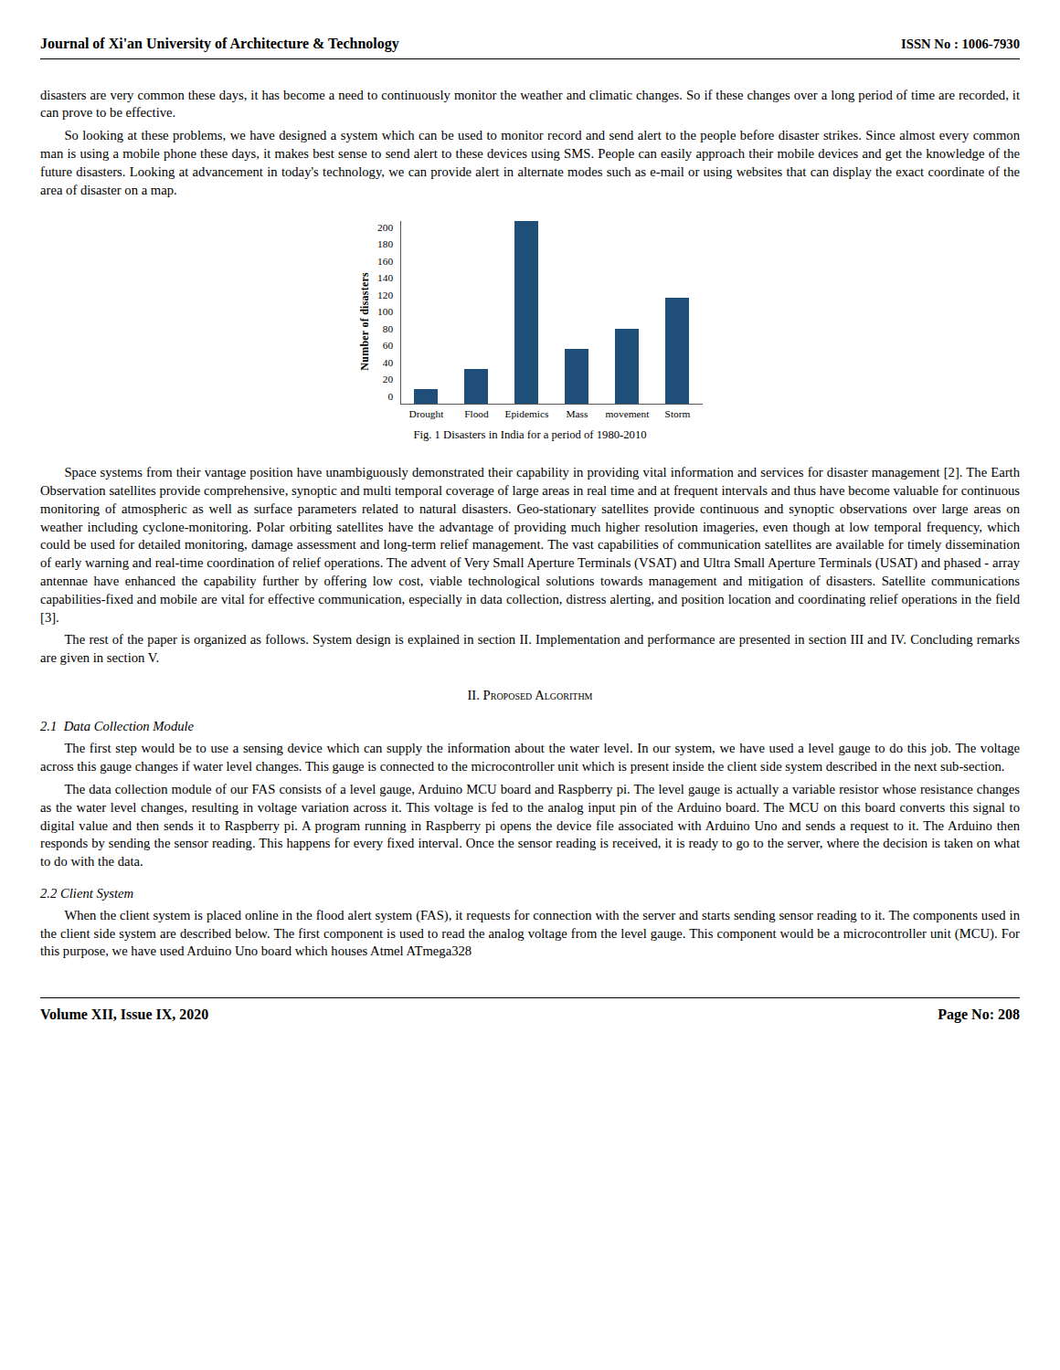Journal of Xi'an University of Architecture & Technology
ISSN No : 1006-7930
disasters are very common these days, it has become a need to continuously monitor the weather and climatic changes. So if these changes over a long period of time are recorded, it can prove to be effective.
So looking at these problems, we have designed a system which can be used to monitor record and send alert to the people before disaster strikes. Since almost every common man is using a mobile phone these days, it makes best sense to send alert to these devices using SMS. People can easily approach their mobile devices and get the knowledge of the future disasters. Looking at advancement in today's technology, we can provide alert in alternate modes such as e-mail or using websites that can display the exact coordinate of the area of disaster on a map.
Number of disasters
200
180
160
140
120
100
80
60
40
20
0
Drought Flood Epidemics Mass movement Storm
Fig. 1 Disasters in India for a period of 1980-2010
Space systems from their vantage position have unambiguously demonstrated their capability in providing vital information and services for disaster management [2]. The Earth Observation satellites provide comprehensive, synoptic and multi temporal coverage of large areas in real time and at frequent intervals and thus have become valuable for continuous monitoring of atmospheric as well as surface parameters related to natural disasters. Geo-stationary satellites provide continuous and synoptic observations over large areas on weather including cyclone-monitoring. Polar orbiting satellites have the advantage of providing much higher resolution imageries, even though at low temporal frequency, which could be used for detailed monitoring, damage assessment and long-term relief management. The vast capabilities of communication satellites are available for timely dissemination of early warning and real-time coordination of relief operations. The advent of Very Small Aperture Terminals (VSAT) and Ultra Small Aperture Terminals (USAT) and phased - array antennae have enhanced the capability further by offering low cost, viable technological solutions towards management and mitigation of disasters. Satellite communications capabilities-fixed and mobile are vital for effective communication, especially in data collection, distress alerting, and position location and coordinating relief operations in the field [3].
The rest of the paper is organized as follows. System design is explained in section II. Implementation and performance are presented in section III and IV. Concluding remarks are given in section V.
II. Proposed Algorithm
2.1 Data Collection Module
The first step would be to use a sensing device which can supply the information about the water level. In our system, we have used a level gauge to do this job. The voltage across this gauge changes if water level changes. This gauge is connected to the microcontroller unit which is present inside the client side system described in the next sub-section.
The data collection module of our FAS consists of a level gauge, Arduino MCU board and Raspberry pi. The level gauge is actually a variable resistor whose resistance changes as the water level changes, resulting in voltage variation across it. This voltage is fed to the analog input pin of the Arduino board. The MCU on this board converts this signal to digital value and then sends it to Raspberry pi. A program running in Raspberry pi opens the device file associated with Arduino Uno and sends a request to it. The Arduino then responds by sending the sensor reading. This happens for every fixed interval. Once the sensor reading is received, it is ready to go to the server, where the decision is taken on what to do with the data.
2.2 Client System
When the client system is placed online in the flood alert system (FAS), it requests for connection with the server and starts sending sensor reading to it. The components used in the client side system are described below. The first component is used to read the analog voltage from the level gauge. This component would be a microcontroller unit (MCU). For this purpose, we have used Arduino Uno board which houses Atmel ATmega328
Volume XII, Issue IX, 2020
Page No: 208